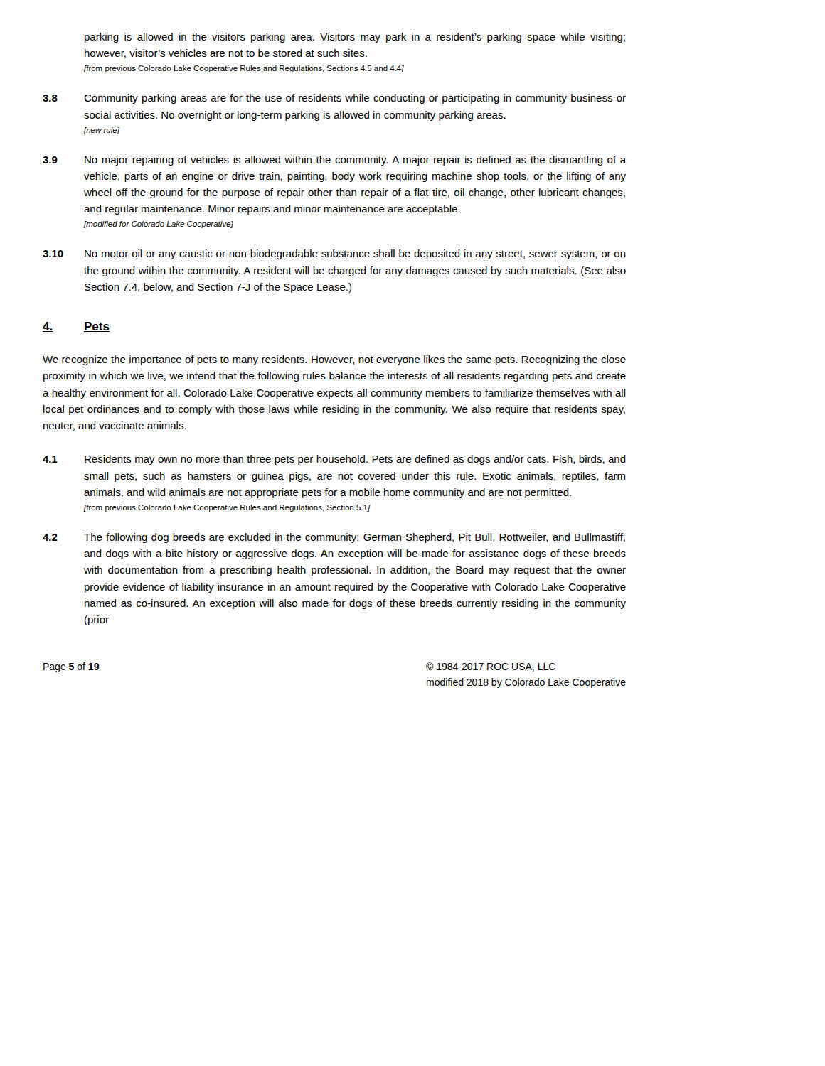parking is allowed in the visitors parking area. Visitors may park in a resident’s parking space while visiting; however, visitor’s vehicles are not to be stored at such sites.
[from previous Colorado Lake Cooperative Rules and Regulations, Sections 4.5 and 4.4]
3.8
Community parking areas are for the use of residents while conducting or participating in community business or social activities. No overnight or long-term parking is allowed in community parking areas.
[new rule]
3.9
No major repairing of vehicles is allowed within the community. A major repair is defined as the dismantling of a vehicle, parts of an engine or drive train, painting, body work requiring machine shop tools, or the lifting of any wheel off the ground for the purpose of repair other than repair of a flat tire, oil change, other lubricant changes, and regular maintenance. Minor repairs and minor maintenance are acceptable.
[modified for Colorado Lake Cooperative]
3.10
No motor oil or any caustic or non-biodegradable substance shall be deposited in any street, sewer system, or on the ground within the community. A resident will be charged for any damages caused by such materials. (See also Section 7.4, below, and Section 7-J of the Space Lease.)
4. Pets
We recognize the importance of pets to many residents. However, not everyone likes the same pets. Recognizing the close proximity in which we live, we intend that the following rules balance the interests of all residents regarding pets and create a healthy environment for all. Colorado Lake Cooperative expects all community members to familiarize themselves with all local pet ordinances and to comply with those laws while residing in the community. We also require that residents spay, neuter, and vaccinate animals.
4.1
Residents may own no more than three pets per household. Pets are defined as dogs and/or cats. Fish, birds, and small pets, such as hamsters or guinea pigs, are not covered under this rule. Exotic animals, reptiles, farm animals, and wild animals are not appropriate pets for a mobile home community and are not permitted.
[from previous Colorado Lake Cooperative Rules and Regulations, Section 5.1]
4.2
The following dog breeds are excluded in the community: German Shepherd, Pit Bull, Rottweiler, and Bullmastiff, and dogs with a bite history or aggressive dogs. An exception will be made for assistance dogs of these breeds with documentation from a prescribing health professional. In addition, the Board may request that the owner provide evidence of liability insurance in an amount required by the Cooperative with Colorado Lake Cooperative named as co-insured. An exception will also made for dogs of these breeds currently residing in the community (prior
Page 5 of 19
© 1984-2017 ROC USA, LLC
modified 2018 by Colorado Lake Cooperative